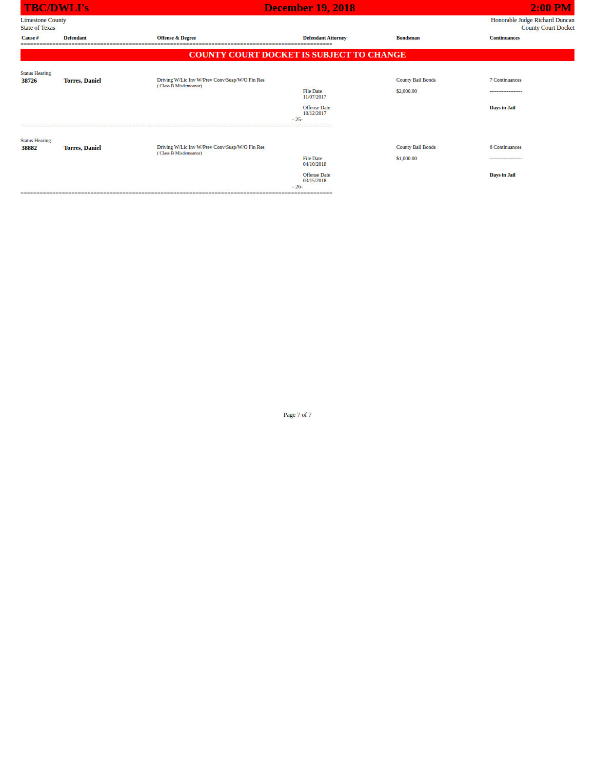TBC/DWLI's December 19, 2018 2:00 PM
Limestone County
State of Texas
Honorable Judge Richard Duncan
County Court Docket
| Cause # | Defendant | Offense & Degree | Defendant Attorney | Bondsman | Continuances |
| --- | --- | --- | --- | --- | --- |
==================================================================================================
COUNTY COURT DOCKET IS SUBJECT TO CHANGE
Status Hearing
| 38726 | Torres, Daniel | Driving W/Lic Inv W/Prev Conv/Susp/W/O Fin Res ( Class B Misdemeanor) | | County Bail Bonds | 7 Continuances |
| | | | File Date 11/07/2017 | $2,000.00 | ------------------- |
| | | | Offense Date 10/12/2017 | | Days in Jail |
| - 25- |
==================================================================================================
Status Hearing
| 38882 | Torres, Daniel | Driving W/Lic Inv W/Prev Conv/Susp/W/O Fin Res ( Class B Misdemeanor) | | County Bail Bonds | 6 Continuances |
| | | | File Date 04/10/2018 | $1,000.00 | ------------------- |
| | | | Offense Date 03/15/2018 | | Days in Jail |
| - 26- |
==================================================================================================
Page 7 of 7